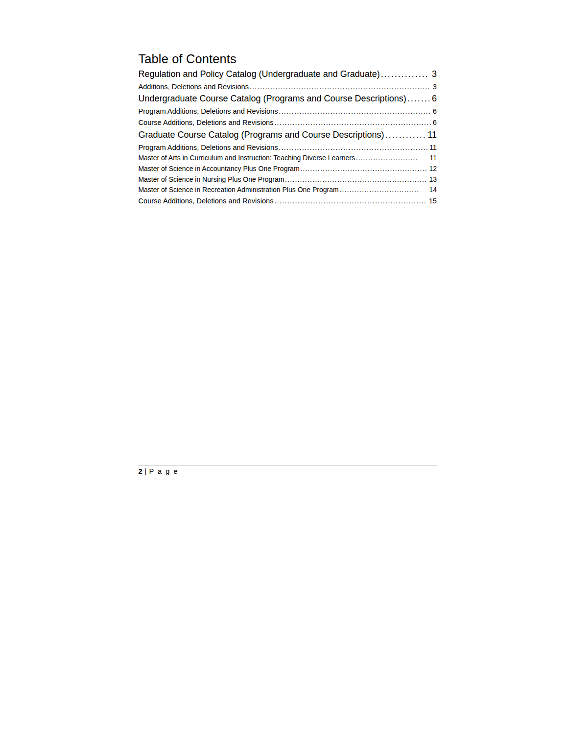Table of Contents
Regulation and Policy Catalog (Undergraduate and Graduate) ..................................... 3
Additions, Deletions and Revisions ......................................................................................... 3
Undergraduate Course Catalog (Programs and Course Descriptions) ........................... 6
Program Additions, Deletions and Revisions .......................................................................... 6
Course Additions, Deletions and Revisions ............................................................................. 6
Graduate Course Catalog (Programs and Course Descriptions) ................................. 11
Program Additions, Deletions and Revisions ........................................................................ 11
Master of Arts in Curriculum and Instruction: Teaching Diverse Learners ......................... 11
Master of Science in Accountancy Plus One Program ..................................................... 12
Master of Science in Nursing Plus One Program ............................................................ 13
Master of Science in Recreation Administration Plus One Program ................................ 14
Course Additions, Deletions and Revisions ........................................................................... 15
2 | P a g e